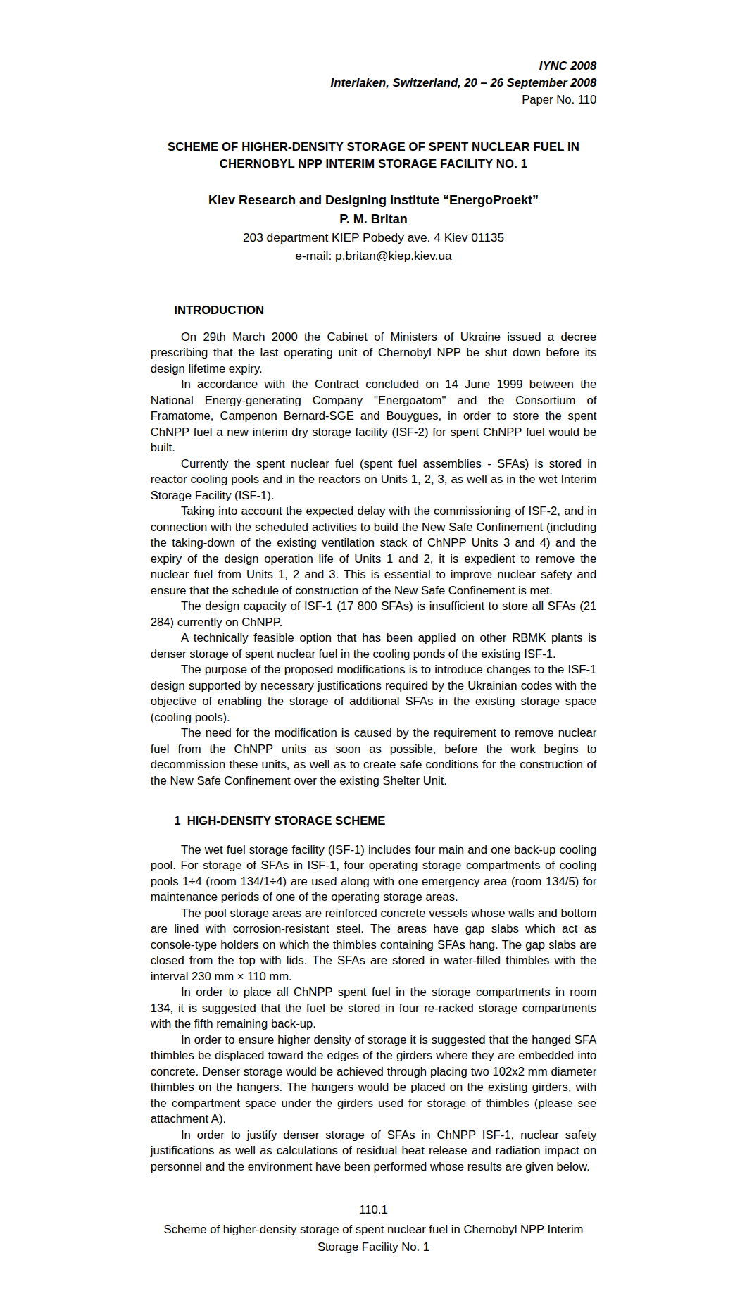IYNC 2008
Interlaken, Switzerland, 20 – 26 September 2008
Paper No. 110
Scheme of higher-density storage of spent nuclear fuel in
Chernobyl NPP interim storage facility no. 1
Kiev Research and Designing Institute “EnergoProekt”
P. M. Britan
203 department KIEP Pobedy ave. 4 Kiev 01135
e-mail: p.britan@kiep.kiev.ua
INTRODUCTION
On 29th March 2000 the Cabinet of Ministers of Ukraine issued a decree prescribing that the last operating unit of Chernobyl NPP be shut down before its design lifetime expiry.
In accordance with the Contract concluded on 14 June 1999 between the National Energy-generating Company "Energoatom" and the Consortium of Framatome, Campenon Bernard-SGE and Bouygues, in order to store the spent ChNPP fuel a new interim dry storage facility (ISF-2) for spent ChNPP fuel would be built.
Currently the spent nuclear fuel (spent fuel assemblies - SFAs) is stored in reactor cooling pools and in the reactors on Units 1, 2, 3, as well as in the wet Interim Storage Facility (ISF-1).
Taking into account the expected delay with the commissioning of ISF-2, and in connection with the scheduled activities to build the New Safe Confinement (including the taking-down of the existing ventilation stack of ChNPP Units 3 and 4) and the expiry of the design operation life of Units 1 and 2, it is expedient to remove the nuclear fuel from Units 1, 2 and 3. This is essential to improve nuclear safety and ensure that the schedule of construction of the New Safe Confinement is met.
The design capacity of ISF-1 (17 800 SFAs) is insufficient to store all SFAs (21 284) currently on ChNPP.
A technically feasible option that has been applied on other RBMK plants is denser storage of spent nuclear fuel in the cooling ponds of the existing ISF-1.
The purpose of the proposed modifications is to introduce changes to the ISF-1 design supported by necessary justifications required by the Ukrainian codes with the objective of enabling the storage of additional SFAs in the existing storage space (cooling pools).
The need for the modification is caused by the requirement to remove nuclear fuel from the ChNPP units as soon as possible, before the work begins to decommission these units, as well as to create safe conditions for the construction of the New Safe Confinement over the existing Shelter Unit.
1 HIGH-DENSITY STORAGE SCHEME
The wet fuel storage facility (ISF-1) includes four main and one back-up cooling pool. For storage of SFAs in ISF-1, four operating storage compartments of cooling pools 1÷4 (room 134/1÷4) are used along with one emergency area (room 134/5) for maintenance periods of one of the operating storage areas.
The pool storage areas are reinforced concrete vessels whose walls and bottom are lined with corrosion-resistant steel. The areas have gap slabs which act as console-type holders on which the thimbles containing SFAs hang. The gap slabs are closed from the top with lids. The SFAs are stored in water-filled thimbles with the interval 230 mm × 110 mm.
In order to place all ChNPP spent fuel in the storage compartments in room 134, it is suggested that the fuel be stored in four re-racked storage compartments with the fifth remaining back-up.
In order to ensure higher density of storage it is suggested that the hanged SFA thimbles be displaced toward the edges of the girders where they are embedded into concrete. Denser storage would be achieved through placing two 102x2 mm diameter thimbles on the hangers. The hangers would be placed on the existing girders, with the compartment space under the girders used for storage of thimbles (please see attachment A).
In order to justify denser storage of SFAs in ChNPP ISF-1, nuclear safety justifications as well as calculations of residual heat release and radiation impact on personnel and the environment have been performed whose results are given below.
110.1
Scheme of higher-density storage of spent nuclear fuel in Chernobyl NPP Interim Storage Facility No. 1